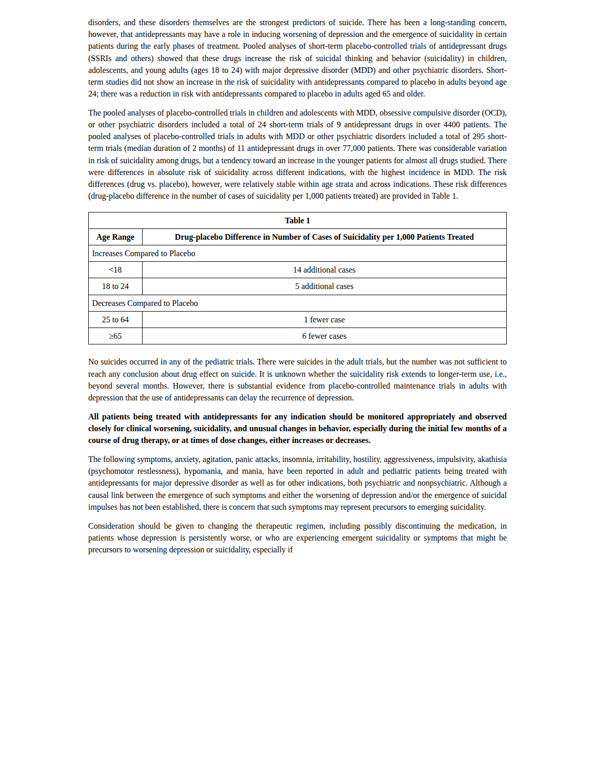disorders, and these disorders themselves are the strongest predictors of suicide. There has been a long-standing concern, however, that antidepressants may have a role in inducing worsening of depression and the emergence of suicidality in certain patients during the early phases of treatment. Pooled analyses of short-term placebo-controlled trials of antidepressant drugs (SSRIs and others) showed that these drugs increase the risk of suicidal thinking and behavior (suicidality) in children, adolescents, and young adults (ages 18 to 24) with major depressive disorder (MDD) and other psychiatric disorders. Short-term studies did not show an increase in the risk of suicidality with antidepressants compared to placebo in adults beyond age 24; there was a reduction in risk with antidepressants compared to placebo in adults aged 65 and older.
The pooled analyses of placebo-controlled trials in children and adolescents with MDD, obsessive compulsive disorder (OCD), or other psychiatric disorders included a total of 24 short-term trials of 9 antidepressant drugs in over 4400 patients. The pooled analyses of placebo-controlled trials in adults with MDD or other psychiatric disorders included a total of 295 short-term trials (median duration of 2 months) of 11 antidepressant drugs in over 77,000 patients. There was considerable variation in risk of suicidality among drugs, but a tendency toward an increase in the younger patients for almost all drugs studied. There were differences in absolute risk of suicidality across different indications, with the highest incidence in MDD. The risk differences (drug vs. placebo), however, were relatively stable within age strata and across indications. These risk differences (drug-placebo difference in the number of cases of suicidality per 1,000 patients treated) are provided in Table 1.
Table 1
| Age Range | Drug-placebo Difference in Number of Cases of Suicidality per 1,000 Patients Treated |
| --- | --- |
| Increases Compared to Placebo |
| <18 | 14 additional cases |
| 18 to 24 | 5 additional cases |
| Decreases Compared to Placebo |
| 25 to 64 | 1 fewer case |
| ≥65 | 6 fewer cases |
No suicides occurred in any of the pediatric trials. There were suicides in the adult trials, but the number was not sufficient to reach any conclusion about drug effect on suicide. It is unknown whether the suicidality risk extends to longer-term use, i.e., beyond several months. However, there is substantial evidence from placebo-controlled maintenance trials in adults with depression that the use of antidepressants can delay the recurrence of depression.
All patients being treated with antidepressants for any indication should be monitored appropriately and observed closely for clinical worsening, suicidality, and unusual changes in behavior, especially during the initial few months of a course of drug therapy, or at times of dose changes, either increases or decreases.
The following symptoms, anxiety, agitation, panic attacks, insomnia, irritability, hostility, aggressiveness, impulsivity, akathisia (psychomotor restlessness), hypomania, and mania, have been reported in adult and pediatric patients being treated with antidepressants for major depressive disorder as well as for other indications, both psychiatric and nonpsychiatric. Although a causal link between the emergence of such symptoms and either the worsening of depression and/or the emergence of suicidal impulses has not been established, there is concern that such symptoms may represent precursors to emerging suicidality.
Consideration should be given to changing the therapeutic regimen, including possibly discontinuing the medication, in patients whose depression is persistently worse, or who are experiencing emergent suicidality or symptoms that might be precursors to worsening depression or suicidality, especially if